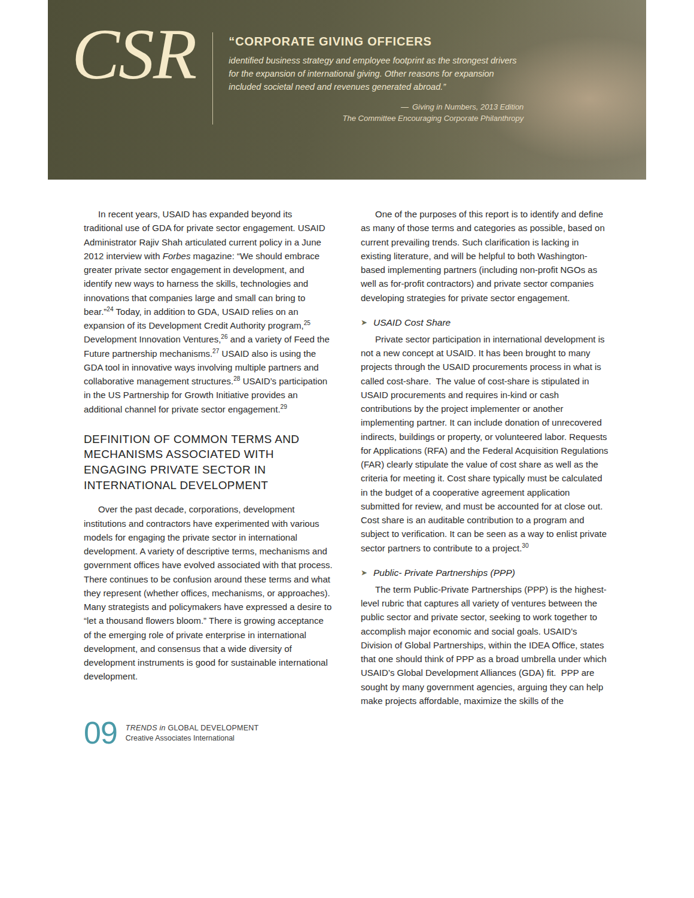CSR
“Corporate giving officers
identified business strategy and employee footprint as the strongest drivers for the expansion of international giving. Other reasons for expansion included societal need and revenues generated abroad.”
—Giving in Numbers, 2013 Edition
The Committee Encouraging Corporate Philanthropy
In recent years, USAID has expanded beyond its traditional use of GDA for private sector engagement. USAID Administrator Rajiv Shah articulated current policy in a June 2012 interview with Forbes magazine: “We should embrace greater private sector engagement in development, and identify new ways to harness the skills, technologies and innovations that companies large and small can bring to bear.”24 Today, in addition to GDA, USAID relies on an expansion of its Development Credit Authority program,25 Development Innovation Ventures,26 and a variety of Feed the Future partnership mechanisms.27 USAID also is using the GDA tool in innovative ways involving multiple partners and collaborative management structures.28 USAID’s participation in the US Partnership for Growth Initiative provides an additional channel for private sector engagement.29
Definition of Common Terms and Mechanisms Associated with Engaging Private Sector in International Development
Over the past decade, corporations, development institutions and contractors have experimented with various models for engaging the private sector in international development. A variety of descriptive terms, mechanisms and government offices have evolved associated with that process. There continues to be confusion around these terms and what they represent (whether offices, mechanisms, or approaches). Many strategists and policymakers have expressed a desire to “let a thousand flowers bloom.” There is growing acceptance of the emerging role of private enterprise in international development, and consensus that a wide diversity of development instruments is good for sustainable international development.
One of the purposes of this report is to identify and define as many of those terms and categories as possible, based on current prevailing trends. Such clarification is lacking in existing literature, and will be helpful to both Washington-based implementing partners (including non-profit NGOs as well as for-profit contractors) and private sector companies developing strategies for private sector engagement.
➤USAID Cost Share
Private sector participation in international development is not a new concept at USAID. It has been brought to many projects through the USAID procurements process in what is called cost-share. The value of cost-share is stipulated in USAID procurements and requires in-kind or cash contributions by the project implementer or another implementing partner. It can include donation of unrecovered indirects, buildings or property, or volunteered labor. Requests for Applications (RFA) and the Federal Acquisition Regulations (FAR) clearly stipulate the value of cost share as well as the criteria for meeting it. Cost share typically must be calculated in the budget of a cooperative agreement application submitted for review, and must be accounted for at close out. Cost share is an auditable contribution to a program and subject to verification. It can be seen as a way to enlist private sector partners to contribute to a project.30
➤Public- Private Partnerships (PPP)
The term Public-Private Partnerships (PPP) is the highest-level rubric that captures all variety of ventures between the public sector and private sector, seeking to work together to accomplish major economic and social goals. USAID’s Division of Global Partnerships, within the IDEA Office, states that one should think of PPP as a broad umbrella under which USAID’s Global Development Alliances (GDA) fit. PPP are sought by many government agencies, arguing they can help make projects affordable, maximize the skills of the
09
TRENDS in GLOBAL DEVELOPMENT
Creative Associates International